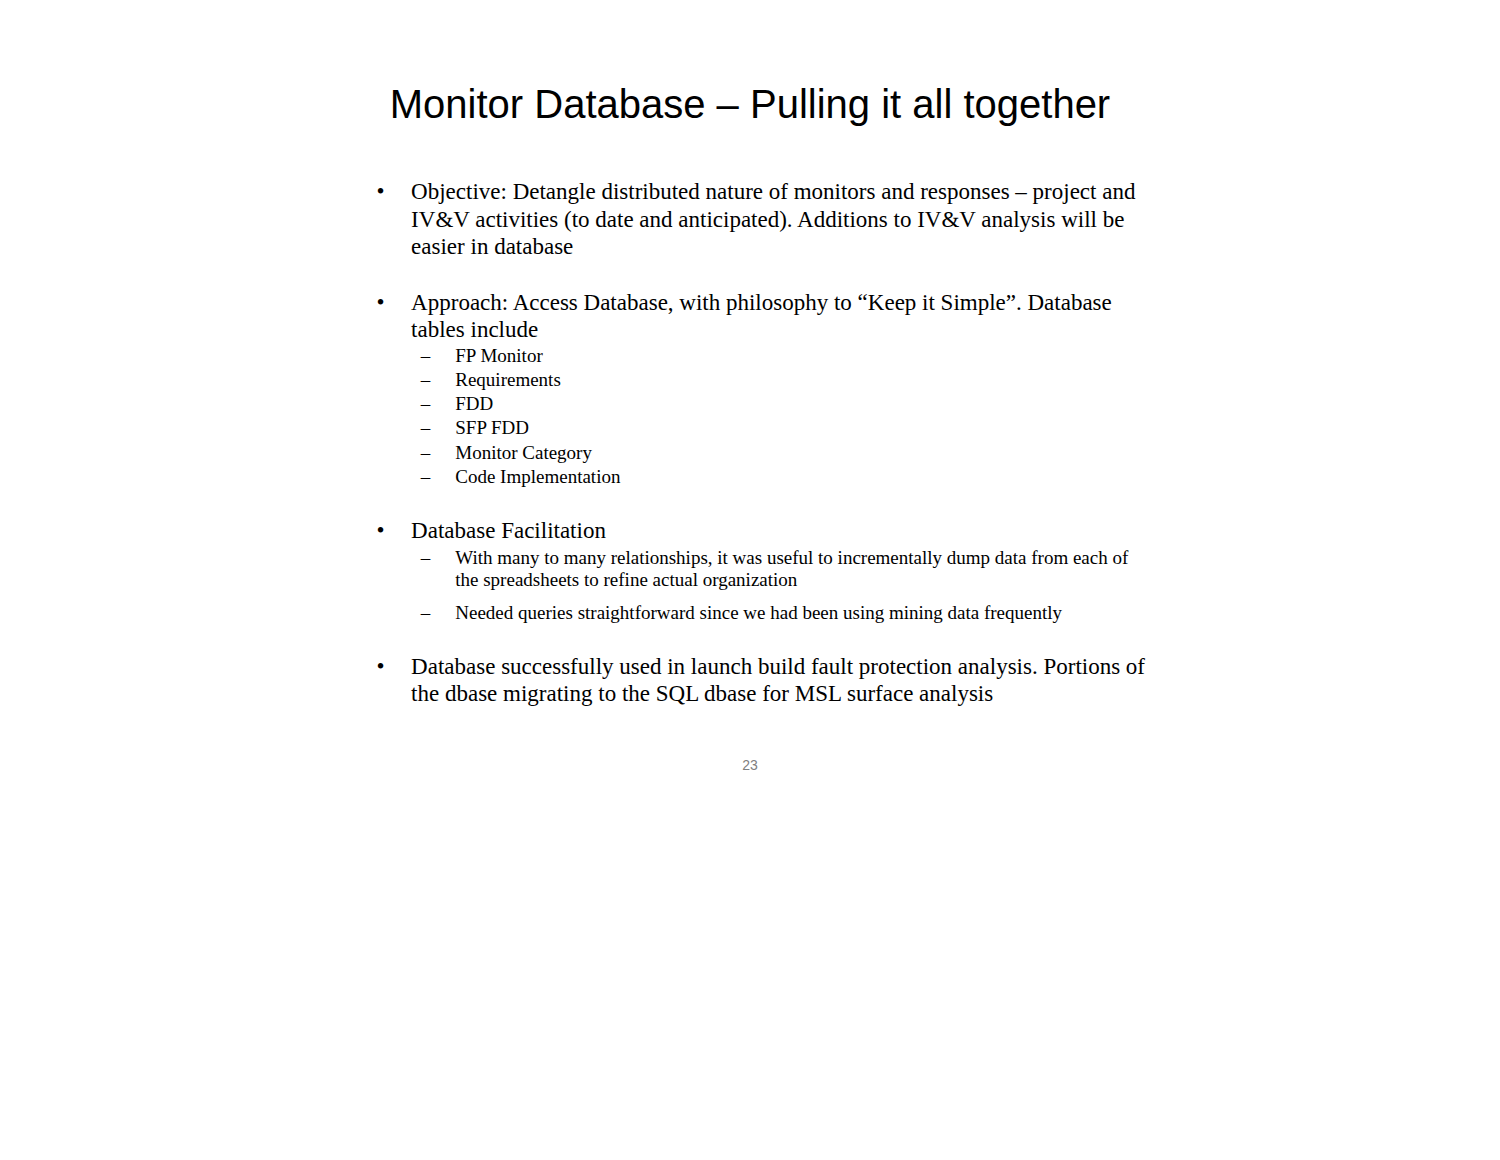Monitor Database – Pulling it all together
Objective: Detangle distributed nature of monitors and responses – project and IV&V activities (to date and anticipated). Additions to IV&V analysis will be easier in database
Approach: Access Database, with philosophy to “Keep it Simple”. Database tables include
FP Monitor
Requirements
FDD
SFP FDD
Monitor Category
Code Implementation
Database Facilitation
With many to many relationships, it was useful to incrementally dump data from each of the spreadsheets to refine actual organization
Needed queries straightforward since we had been using mining data frequently
Database successfully used in launch build fault protection analysis. Portions of the dbase migrating to the SQL dbase for MSL surface analysis
23